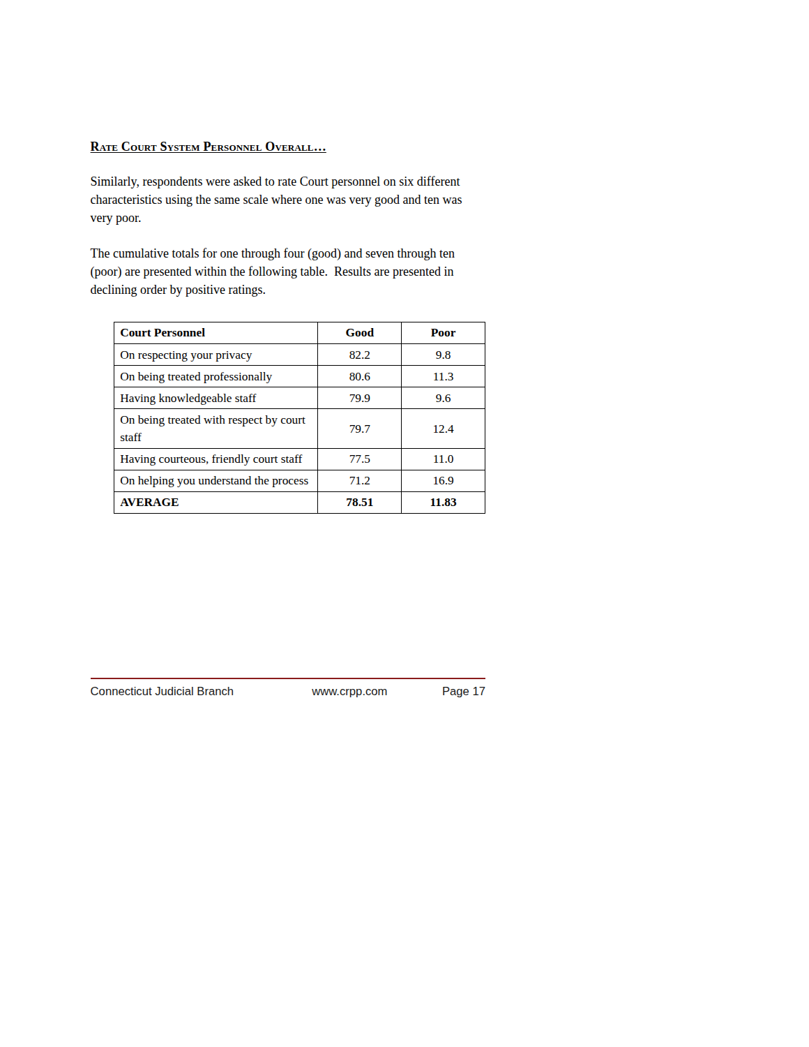Rate Court System Personnel Overall…
Similarly, respondents were asked to rate Court personnel on six different characteristics using the same scale where one was very good and ten was very poor.
The cumulative totals for one through four (good) and seven through ten (poor) are presented within the following table. Results are presented in declining order by positive ratings.
| Court Personnel | Good | Poor |
| --- | --- | --- |
| On respecting your privacy | 82.2 | 9.8 |
| On being treated professionally | 80.6 | 11.3 |
| Having knowledgeable staff | 79.9 | 9.6 |
| On being treated with respect by court staff | 79.7 | 12.4 |
| Having courteous, friendly court staff | 77.5 | 11.0 |
| On helping you understand the process | 71.2 | 16.9 |
| AVERAGE | 78.51 | 11.83 |
Connecticut Judicial Branch
www.crpp.com
Page 17